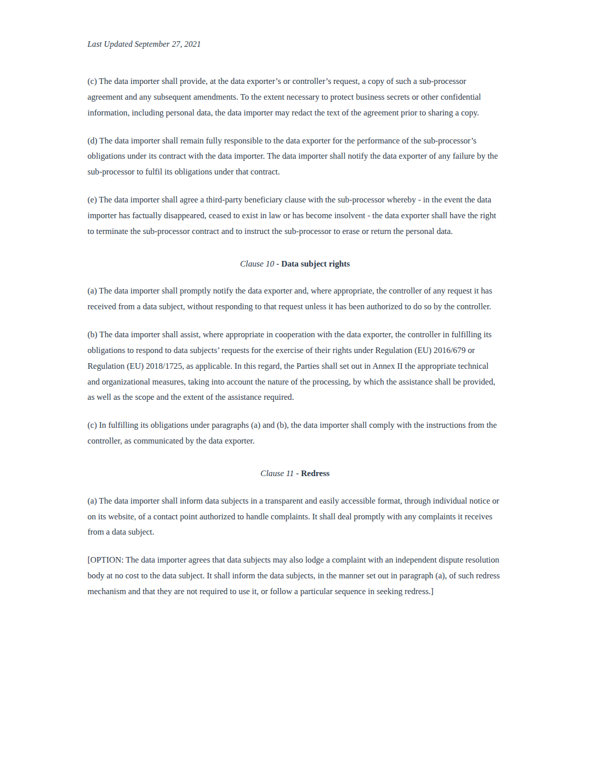Last Updated September 27, 2021
(c) The data importer shall provide, at the data exporter’s or controller’s request, a copy of such a sub-processor agreement and any subsequent amendments. To the extent necessary to protect business secrets or other confidential information, including personal data, the data importer may redact the text of the agreement prior to sharing a copy.
(d) The data importer shall remain fully responsible to the data exporter for the performance of the sub-processor’s obligations under its contract with the data importer. The data importer shall notify the data exporter of any failure by the sub-processor to fulfil its obligations under that contract.
(e) The data importer shall agree a third-party beneficiary clause with the sub-processor whereby - in the event the data importer has factually disappeared, ceased to exist in law or has become insolvent - the data exporter shall have the right to terminate the sub-processor contract and to instruct the sub-processor to erase or return the personal data.
Clause 10 - Data subject rights
(a) The data importer shall promptly notify the data exporter and, where appropriate, the controller of any request it has received from a data subject, without responding to that request unless it has been authorized to do so by the controller.
(b) The data importer shall assist, where appropriate in cooperation with the data exporter, the controller in fulfilling its obligations to respond to data subjects’ requests for the exercise of their rights under Regulation (EU) 2016/679 or Regulation (EU) 2018/1725, as applicable. In this regard, the Parties shall set out in Annex II the appropriate technical and organizational measures, taking into account the nature of the processing, by which the assistance shall be provided, as well as the scope and the extent of the assistance required.
(c) In fulfilling its obligations under paragraphs (a) and (b), the data importer shall comply with the instructions from the controller, as communicated by the data exporter.
Clause 11 - Redress
(a) The data importer shall inform data subjects in a transparent and easily accessible format, through individual notice or on its website, of a contact point authorized to handle complaints. It shall deal promptly with any complaints it receives from a data subject.
[OPTION: The data importer agrees that data subjects may also lodge a complaint with an independent dispute resolution body at no cost to the data subject. It shall inform the data subjects, in the manner set out in paragraph (a), of such redress mechanism and that they are not required to use it, or follow a particular sequence in seeking redress.]